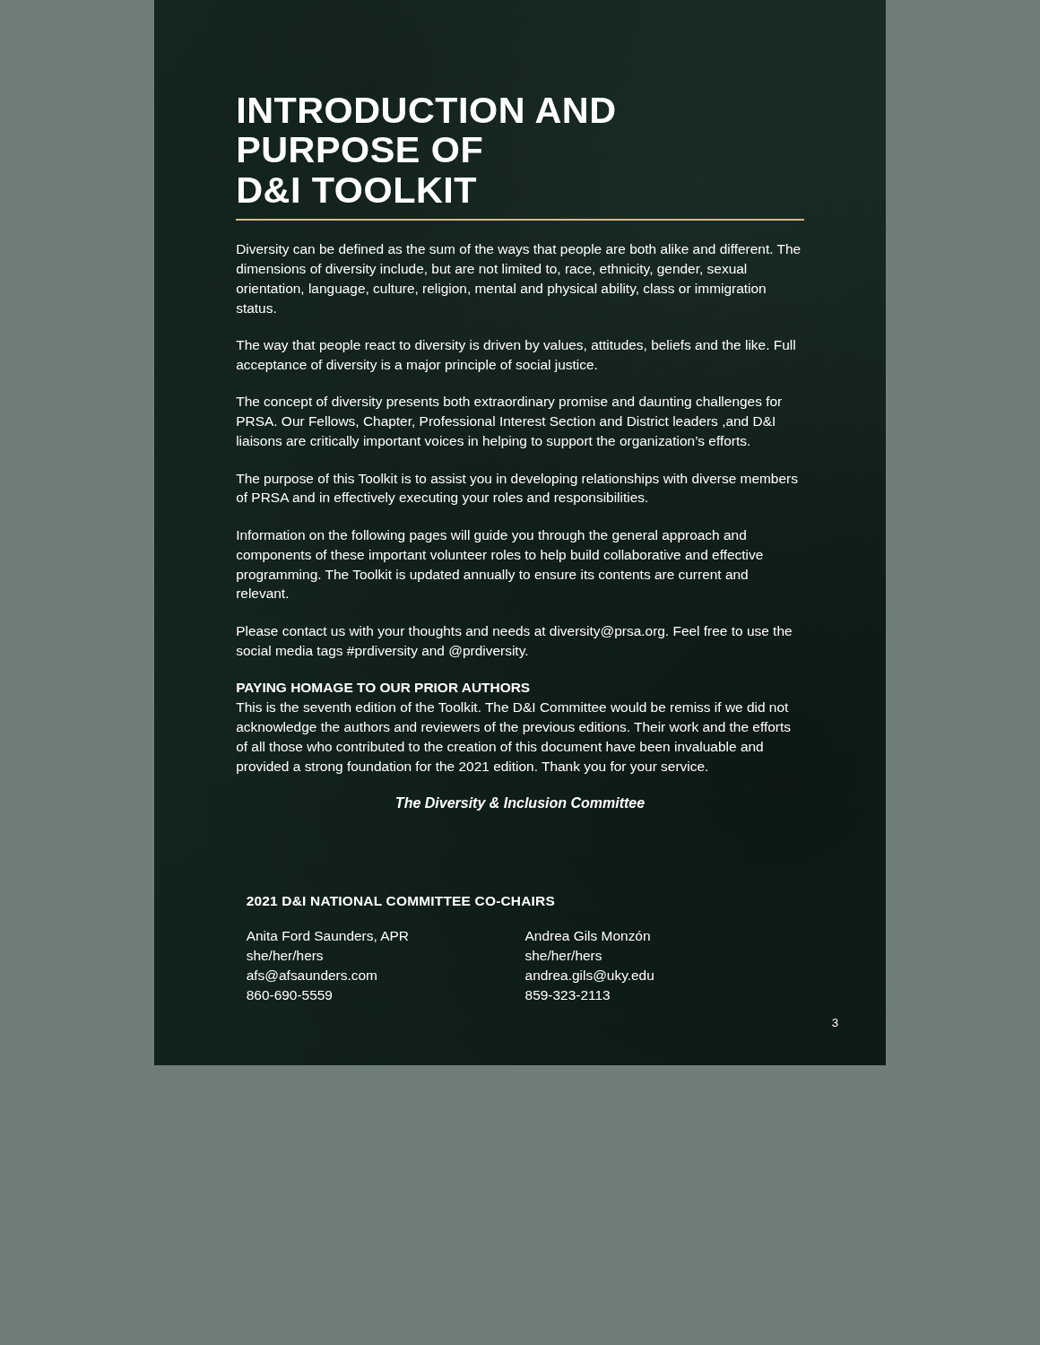Introduction and Purpose of
D&I Toolkit
Diversity can be defined as the sum of the ways that people are both alike and different. The dimensions of diversity include, but are not limited to, race, ethnicity, gender, sexual orientation, language, culture, religion, mental and physical ability, class or immigration status.
The way that people react to diversity is driven by values, attitudes, beliefs and the like. Full acceptance of diversity is a major principle of social justice.
The concept of diversity presents both extraordinary promise and daunting challenges for PRSA. Our Fellows, Chapter, Professional Interest Section and District leaders ,and D&I liaisons are critically important voices in helping to support the organization’s efforts.
The purpose of this Toolkit is to assist you in developing relationships with diverse members of PRSA and in effectively executing your roles and responsibilities.
Information on the following pages will guide you through the general approach and components of these important volunteer roles to help build collaborative and effective programming. The Toolkit is updated annually to ensure its contents are current and relevant.
Please contact us with your thoughts and needs at diversity@prsa.org. Feel free to use the social media tags #prdiversity and @prdiversity.
PAYING HOMAGE TO OUR PRIOR AUTHORS
This is the seventh edition of the Toolkit. The D&I Committee would be remiss if we did not acknowledge the authors and reviewers of the previous editions. Their work and the efforts of all those who contributed to the creation of this document have been invaluable and provided a strong foundation for the 2021 edition. Thank you for your service.
The Diversity & Inclusion Committee
2021 D&I NATIONAL COMMITTEE CO-CHAIRS
Anita Ford Saunders, APR
she/her/hers
afs@afsaunders.com
860-690-5559
Andrea Gils Monzón
she/her/hers
andrea.gils@uky.edu
859-323-2113
3